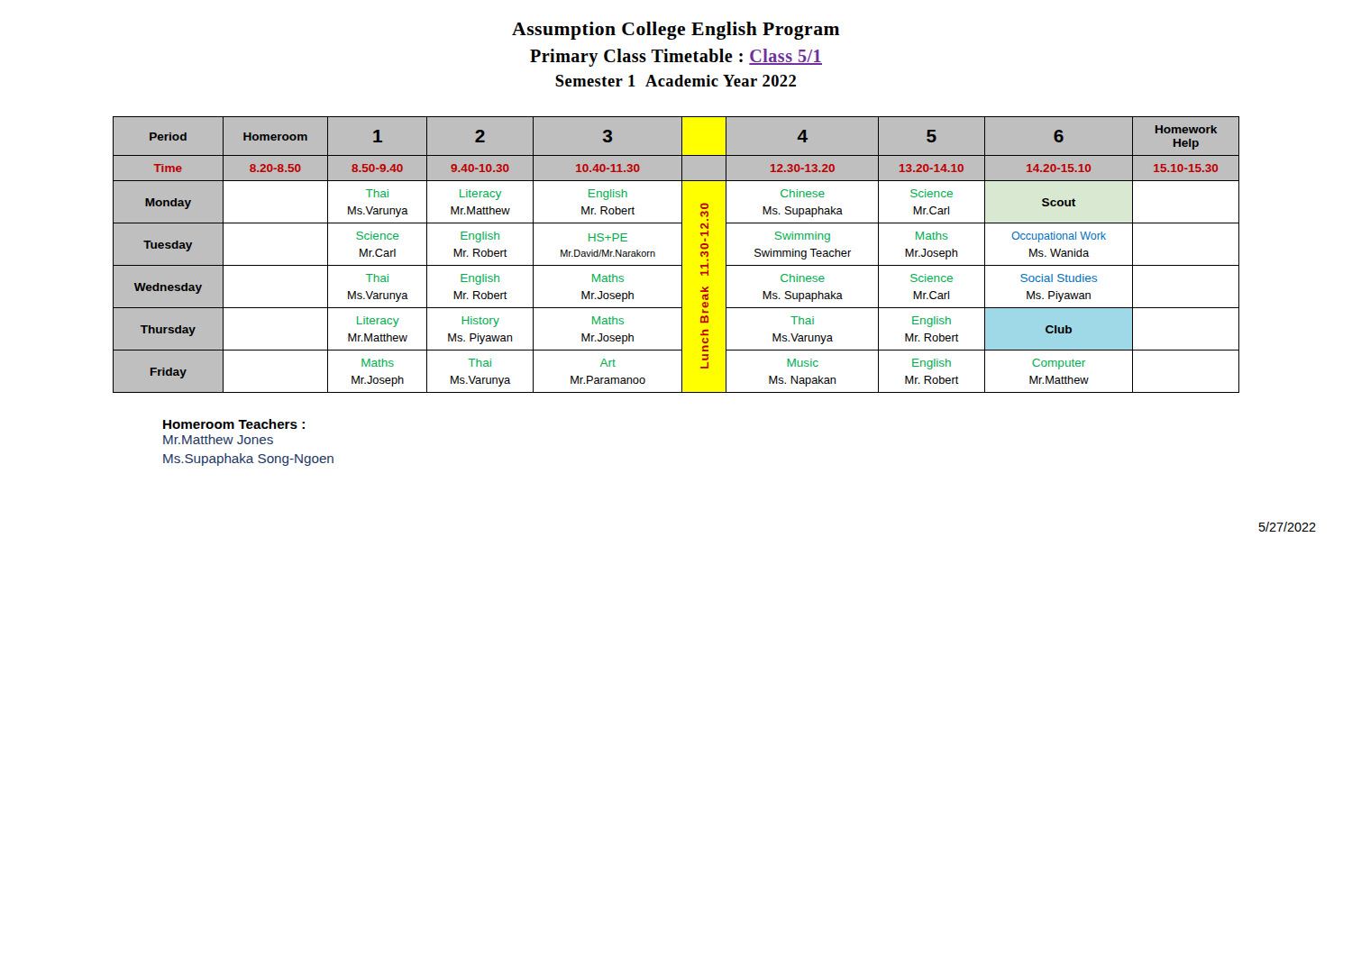Assumption College English Program
Primary Class Timetable : Class 5/1
Semester 1 Academic Year 2022
| Period | Homeroom | 1 | 2 | 3 | | 4 | 5 | 6 | Homework Help |
| --- | --- | --- | --- | --- | --- | --- | --- | --- | --- |
| Time | 8.20-8.50 | 8.50-9.40 | 9.40-10.30 | 10.40-11.30 | | 12.30-13.20 | 13.20-14.10 | 14.20-15.10 | 15.10-15.30 |
| Monday | | Thai Ms.Varunya | Literacy Mr.Matthew | English Mr. Robert | Lunch Break 11.30-12.30 | Chinese Ms. Supaphaka | Science Mr.Carl | Scout | |
| Tuesday | | Science Mr.Carl | English Mr. Robert | HS+PE Mr.David/Mr.Narakorn | Swimming Swimming Teacher | Maths Mr.Joseph | Occupational Work Ms. Wanida | |
| Wednesday | | Thai Ms.Varunya | English Mr. Robert | Maths Mr.Joseph | Chinese Ms. Supaphaka | Science Mr.Carl | Social Studies Ms. Piyawan | |
| Thursday | | Literacy Mr.Matthew | History Ms. Piyawan | Maths Mr.Joseph | Thai Ms.Varunya | English Mr. Robert | Club | |
| Friday | | Maths Mr.Joseph | Thai Ms.Varunya | Art Mr.Paramanoo | Music Ms. Napakan | English Mr. Robert | Computer Mr.Matthew | |
Homeroom Teachers :
Mr.Matthew Jones
Ms.Supaphaka Song-Ngoen
5/27/2022